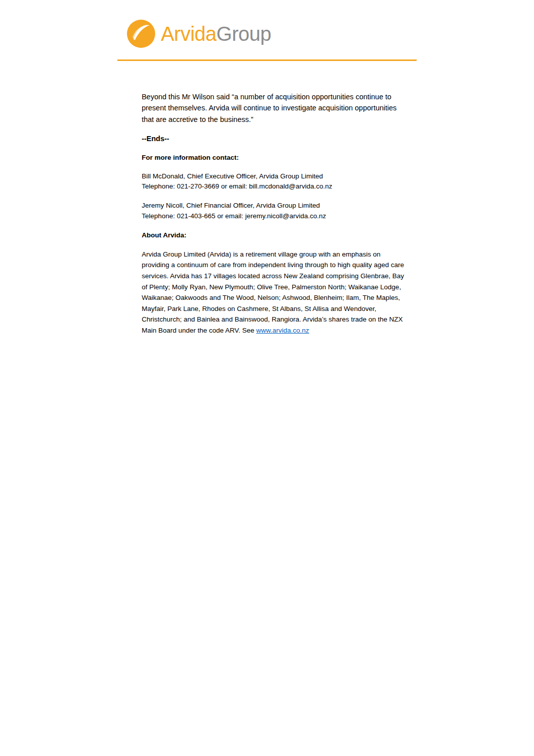Arvida Group
Beyond this Mr Wilson said “a number of acquisition opportunities continue to present themselves. Arvida will continue to investigate acquisition opportunities that are accretive to the business.”
--Ends--
For more information contact:
Bill McDonald, Chief Executive Officer, Arvida Group Limited
Telephone: 021-270-3669 or email: bill.mcdonald@arvida.co.nz
Jeremy Nicoll, Chief Financial Officer, Arvida Group Limited
Telephone: 021-403-665 or email: jeremy.nicoll@arvida.co.nz
About Arvida:
Arvida Group Limited (Arvida) is a retirement village group with an emphasis on providing a continuum of care from independent living through to high quality aged care services. Arvida has 17 villages located across New Zealand comprising Glenbrae, Bay of Plenty; Molly Ryan, New Plymouth; Olive Tree, Palmerston North; Waikanae Lodge, Waikanae; Oakwoods and The Wood, Nelson; Ashwood, Blenheim; Ilam, The Maples, Mayfair, Park Lane, Rhodes on Cashmere, St Albans, St Allisa and Wendover, Christchurch; and Bainlea and Bainswood, Rangiora. Arvida’s shares trade on the NZX Main Board under the code ARV. See www.arvida.co.nz